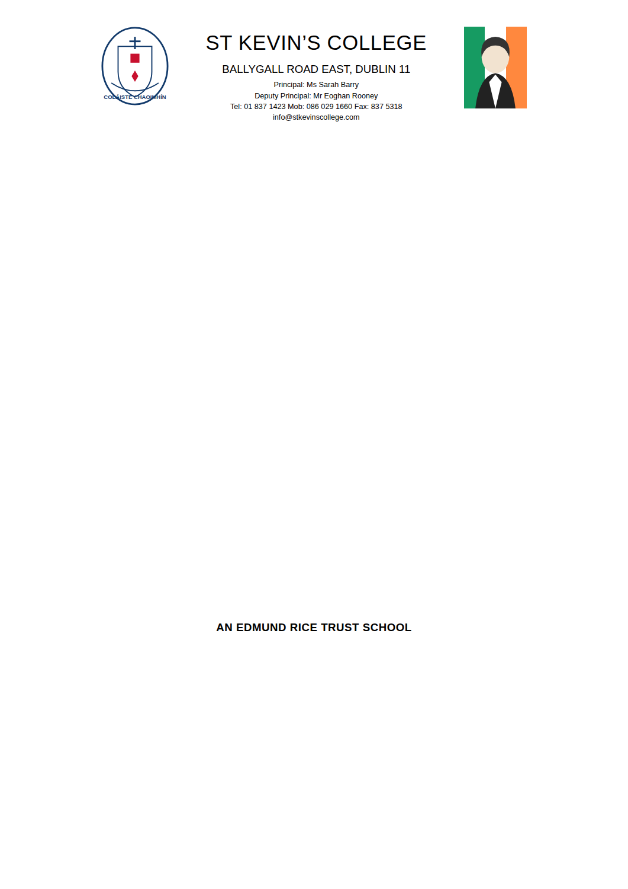ST KEVIN’S COLLEGE
BALLYGALL ROAD EAST, DUBLIN 11
Principal: Ms Sarah Barry
Deputy Principal: Mr Eoghan Rooney
Tel: 01 837 1423 Mob: 086 029 1660 Fax: 837 5318
info@stkevinscollege.com
AN EDMUND RICE TRUST SCHOOL